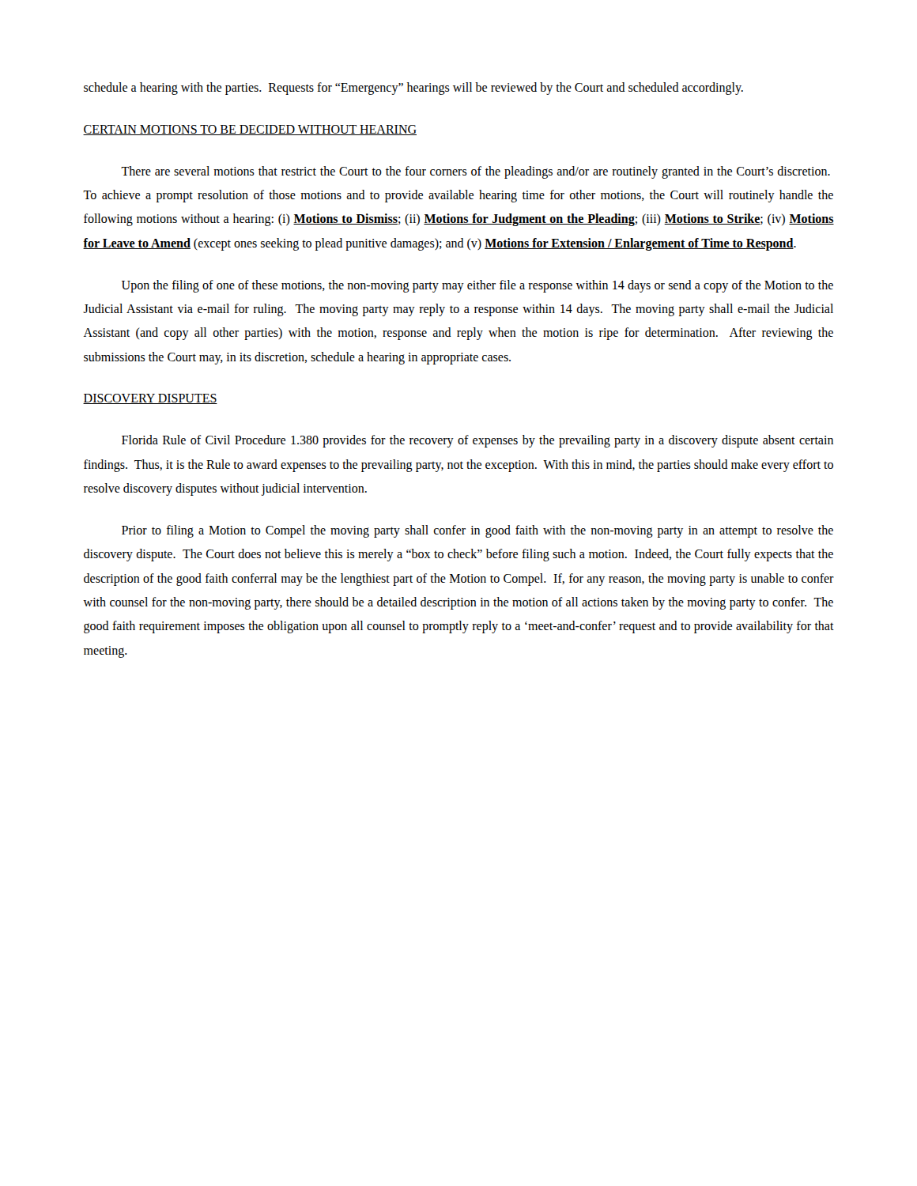schedule a hearing with the parties. Requests for “Emergency” hearings will be reviewed by the Court and scheduled accordingly.
CERTAIN MOTIONS TO BE DECIDED WITHOUT HEARING
There are several motions that restrict the Court to the four corners of the pleadings and/or are routinely granted in the Court’s discretion. To achieve a prompt resolution of those motions and to provide available hearing time for other motions, the Court will routinely handle the following motions without a hearing: (i) Motions to Dismiss; (ii) Motions for Judgment on the Pleading; (iii) Motions to Strike; (iv) Motions for Leave to Amend (except ones seeking to plead punitive damages); and (v) Motions for Extension / Enlargement of Time to Respond.
Upon the filing of one of these motions, the non-moving party may either file a response within 14 days or send a copy of the Motion to the Judicial Assistant via e-mail for ruling. The moving party may reply to a response within 14 days. The moving party shall e-mail the Judicial Assistant (and copy all other parties) with the motion, response and reply when the motion is ripe for determination. After reviewing the submissions the Court may, in its discretion, schedule a hearing in appropriate cases.
DISCOVERY DISPUTES
Florida Rule of Civil Procedure 1.380 provides for the recovery of expenses by the prevailing party in a discovery dispute absent certain findings. Thus, it is the Rule to award expenses to the prevailing party, not the exception. With this in mind, the parties should make every effort to resolve discovery disputes without judicial intervention.
Prior to filing a Motion to Compel the moving party shall confer in good faith with the non-moving party in an attempt to resolve the discovery dispute. The Court does not believe this is merely a “box to check” before filing such a motion. Indeed, the Court fully expects that the description of the good faith conferral may be the lengthiest part of the Motion to Compel. If, for any reason, the moving party is unable to confer with counsel for the non-moving party, there should be a detailed description in the motion of all actions taken by the moving party to confer. The good faith requirement imposes the obligation upon all counsel to promptly reply to a ‘meet-and-confer’ request and to provide availability for that meeting.